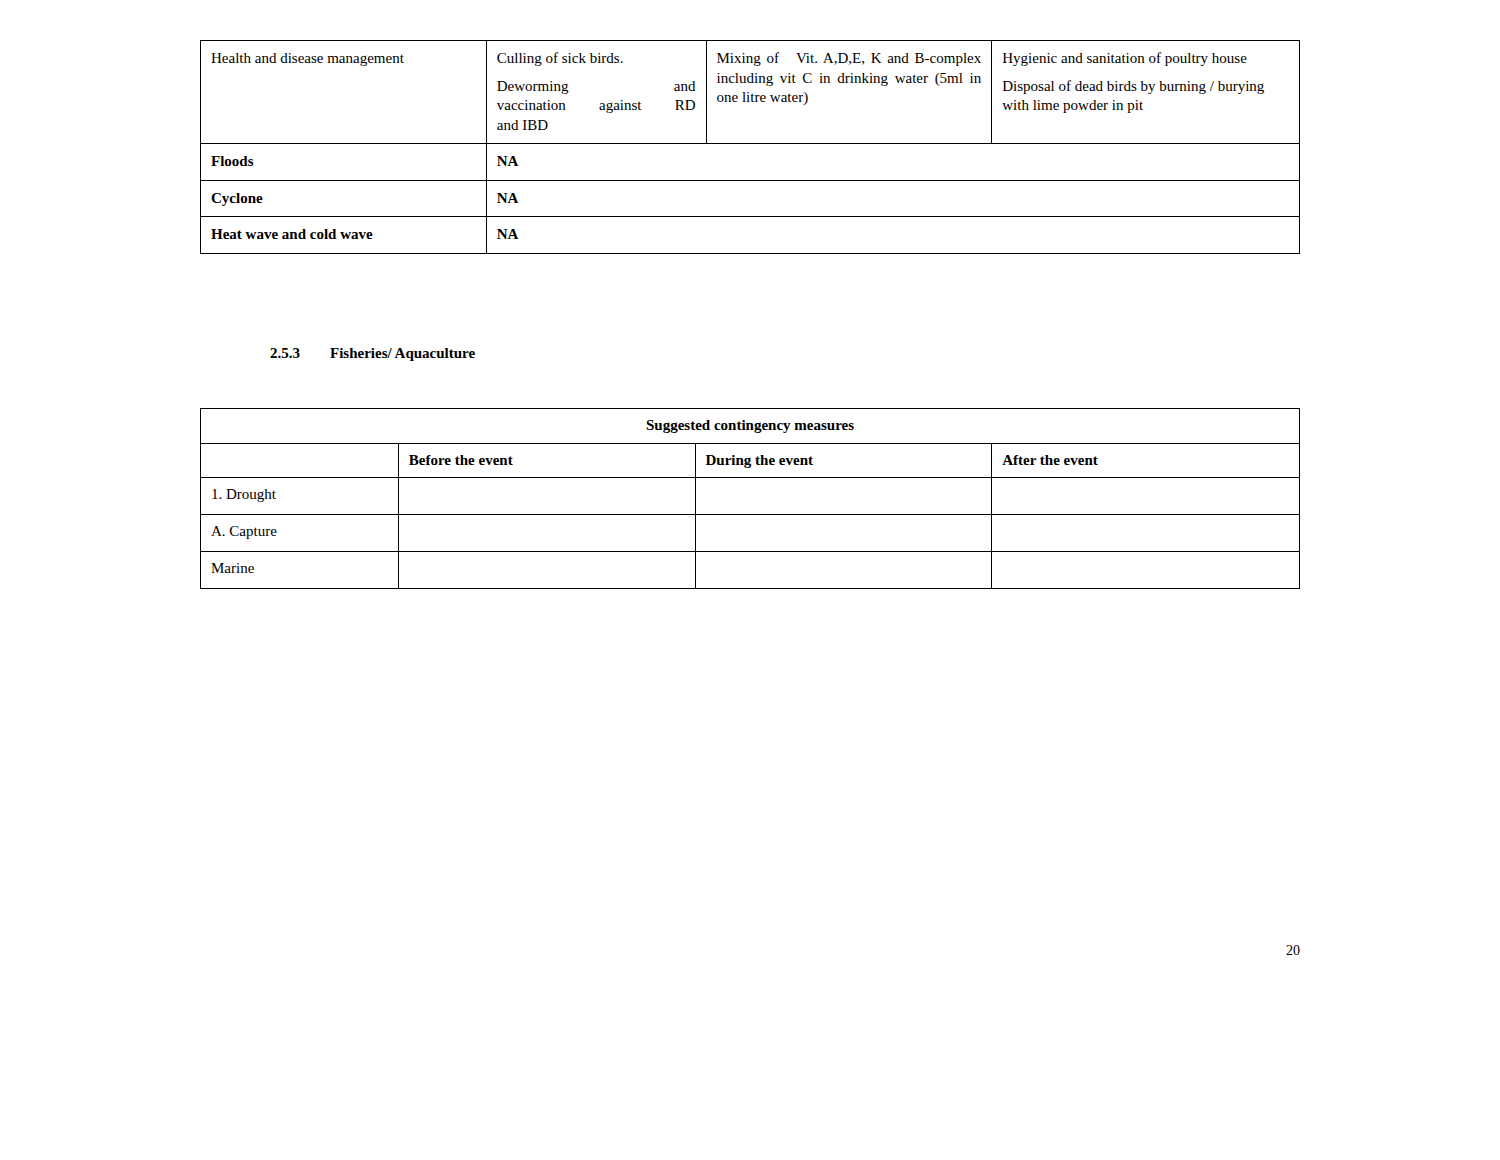| Health and disease management | Culling of sick birds. Deworming and vaccination against RD and IBD | Mixing of Vit. A,D,E, K and B-complex including vit C in drinking water (5ml in one litre water) | Hygienic and sanitation of poultry house Disposal of dead birds by burning / burying with lime powder in pit |
| Floods | NA |
| Cyclone | NA |
| Heat wave and cold wave | NA |
2.5.3 Fisheries/ Aquaculture
| Suggested contingency measures |
| | Before the event | During the event | After the event |
| 1. Drought | | | |
| A. Capture | | | |
| Marine | | | |
20